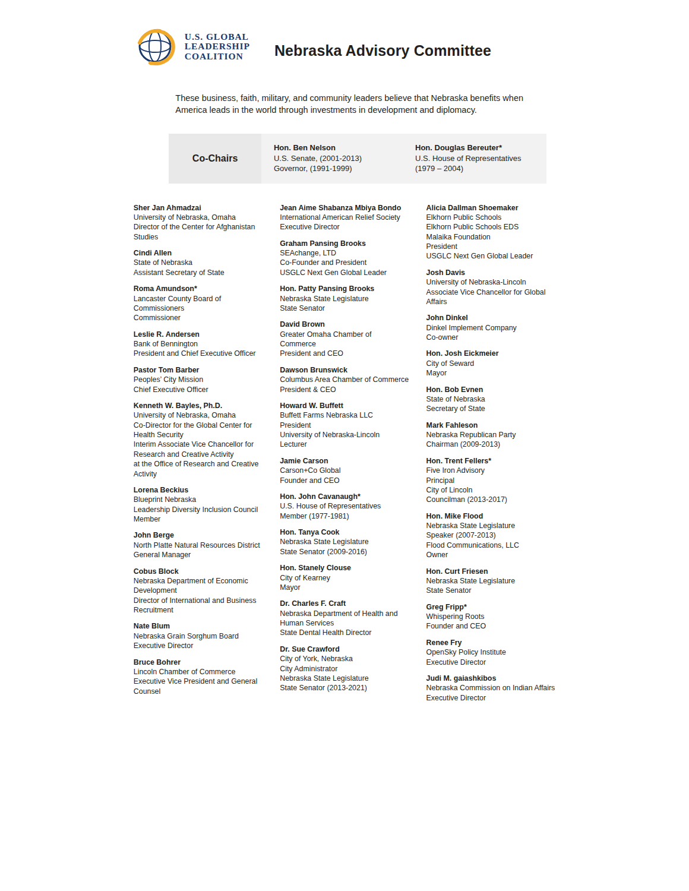U.S. Global Leadership Coalition
Nebraska Advisory Committee
These business, faith, military, and community leaders believe that Nebraska benefits when America leads in the world through investments in development and diplomacy.
Co-Chairs
Hon. Ben Nelson U.S. Senate, (2001-2013)
Governor, (1991-1999)
Hon. Douglas Bereuter* U.S. House of Representatives
(1979 – 2004)
Sher Jan Ahmadzai University of Nebraska, Omaha Director of the Center for Afghanistan Studies
Cindi Allen State of Nebraska Assistant Secretary of State
Roma Amundson* Lancaster County Board of Commissioners Commissioner
Leslie R. Andersen Bank of Bennington President and Chief Executive Officer
Pastor Tom Barber Peoples’ City Mission Chief Executive Officer
Kenneth W. Bayles, Ph.D. University of Nebraska, Omaha Co-Director for the Global Center for Health Security Interim Associate Vice Chancellor for Research and Creative Activity at the Office of Research and Creative Activity
Lorena Beckius Blueprint Nebraska Leadership Diversity Inclusion Council Member
John Berge North Platte Natural Resources District General Manager
Cobus Block Nebraska Department of Economic Development Director of International and Business Recruitment
Nate Blum Nebraska Grain Sorghum Board Executive Director
Bruce Bohrer Lincoln Chamber of Commerce Executive Vice President and General Counsel
Jean Aime Shabanza Mbiya Bondo International American Relief Society Executive Director
Graham Pansing Brooks SEAchange, LTD Co-Founder and President USGLC Next Gen Global Leader
Hon. Patty Pansing Brooks Nebraska State Legislature State Senator
David Brown Greater Omaha Chamber of Commerce President and CEO
Dawson Brunswick Columbus Area Chamber of Commerce President & CEO
Howard W. Buffett Buffett Farms Nebraska LLC President University of Nebraska-Lincoln Lecturer
Jamie Carson Carson+Co Global Founder and CEO
Hon. John Cavanaugh* U.S. House of Representatives Member (1977-1981)
Hon. Tanya Cook Nebraska State Legislature State Senator (2009-2016)
Hon. Stanely Clouse City of Kearney Mayor
Dr. Charles F. Craft Nebraska Department of Health and Human Services State Dental Health Director
Dr. Sue Crawford City of York, Nebraska City Administrator Nebraska State Legislature State Senator (2013-2021)
Alicia Dallman Shoemaker Elkhorn Public Schools Elkhorn Public Schools EDS Malaika Foundation President USGLC Next Gen Global Leader
Josh Davis University of Nebraska-Lincoln Associate Vice Chancellor for Global Affairs
John Dinkel Dinkel Implement Company Co-owner
Hon. Josh Eickmeier City of Seward Mayor
Hon. Bob Evnen State of Nebraska Secretary of State
Mark Fahleson Nebraska Republican Party Chairman (2009-2013)
Hon. Trent Fellers* Five Iron Advisory Principal City of Lincoln Councilman (2013-2017)
Hon. Mike Flood Nebraska State Legislature Speaker (2007-2013) Flood Communications, LLC Owner
Hon. Curt Friesen Nebraska State Legislature State Senator
Greg Fripp* Whispering Roots Founder and CEO
Renee Fry OpenSky Policy Institute Executive Director
Judi M. gaiashkibos Nebraska Commission on Indian Affairs Executive Director